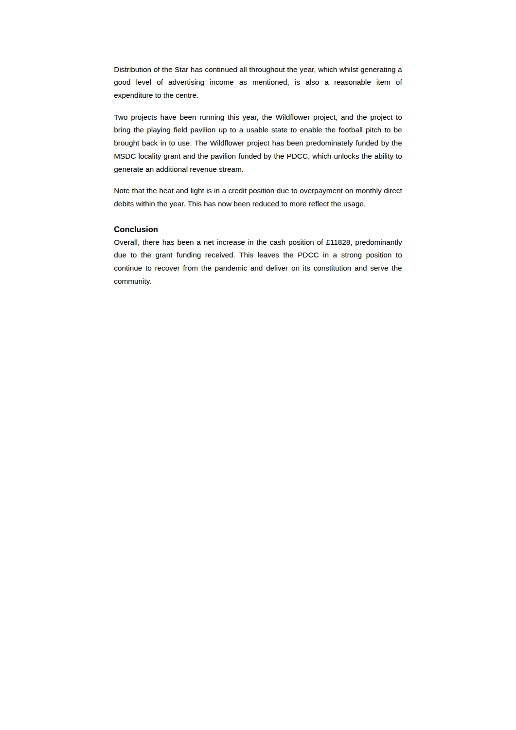Distribution of the Star has continued all throughout the year, which whilst generating a good level of advertising income as mentioned, is also a reasonable item of expenditure to the centre.
Two projects have been running this year, the Wildflower project, and the project to bring the playing field pavilion up to a usable state to enable the football pitch to be brought back in to use. The Wildflower project has been predominately funded by the MSDC locality grant and the pavilion funded by the PDCC, which unlocks the ability to generate an additional revenue stream.
Note that the heat and light is in a credit position due to overpayment on monthly direct debits within the year. This has now been reduced to more reflect the usage.
Conclusion
Overall, there has been a net increase in the cash position of £11828, predominantly due to the grant funding received. This leaves the PDCC in a strong position to continue to recover from the pandemic and deliver on its constitution and serve the community.